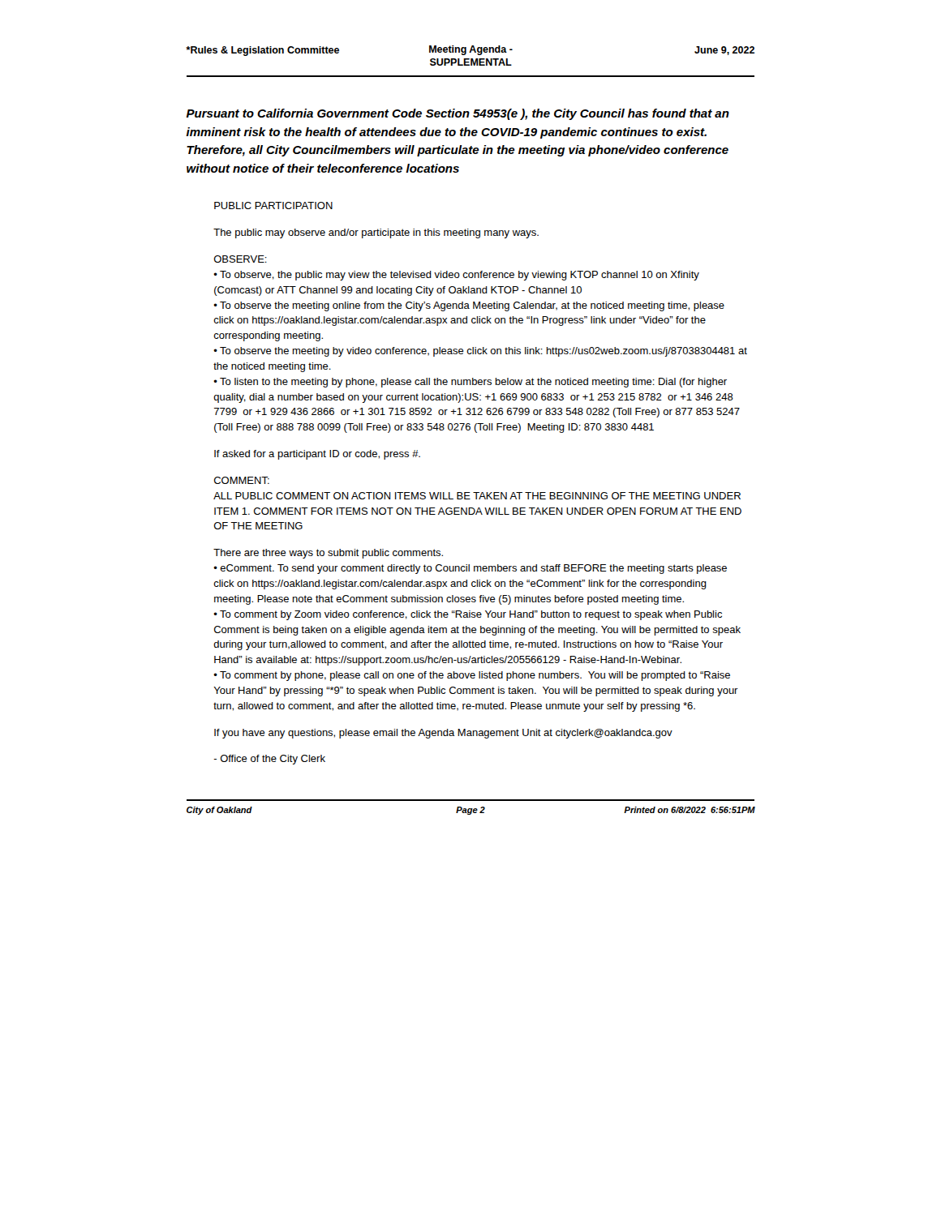*Rules & Legislation Committee
Meeting Agenda -
SUPPLEMENTAL
June 9, 2022
Pursuant to California Government Code Section 54953(e ), the City Council has found that an imminent risk to the health of attendees due to the COVID-19 pandemic continues to exist. Therefore, all City Councilmembers will particulate in the meeting via phone/video conference without notice of their teleconference locations
PUBLIC PARTICIPATION
The public may observe and/or participate in this meeting many ways.
OBSERVE:
• To observe, the public may view the televised video conference by viewing KTOP channel 10 on Xfinity (Comcast) or ATT Channel 99 and locating City of Oakland KTOP - Channel 10
• To observe the meeting online from the City’s Agenda Meeting Calendar, at the noticed meeting time, please click on https://oakland.legistar.com/calendar.aspx and click on the “In Progress” link under “Video” for the corresponding meeting.
• To observe the meeting by video conference, please click on this link: https://us02web.zoom.us/j/87038304481 at the noticed meeting time.
• To listen to the meeting by phone, please call the numbers below at the noticed meeting time: Dial (for higher quality, dial a number based on your current location):US: +1 669 900 6833 or +1 253 215 8782 or +1 346 248 7799 or +1 929 436 2866 or +1 301 715 8592 or +1 312 626 6799 or 833 548 0282 (Toll Free) or 877 853 5247 (Toll Free) or 888 788 0099 (Toll Free) or 833 548 0276 (Toll Free) Meeting ID: 870 3830 4481
If asked for a participant ID or code, press #.
COMMENT:
ALL PUBLIC COMMENT ON ACTION ITEMS WILL BE TAKEN AT THE BEGINNING OF THE MEETING UNDER ITEM 1. COMMENT FOR ITEMS NOT ON THE AGENDA WILL BE TAKEN UNDER OPEN FORUM AT THE END OF THE MEETING
There are three ways to submit public comments.
• eComment. To send your comment directly to Council members and staff BEFORE the meeting starts please click on https://oakland.legistar.com/calendar.aspx and click on the “eComment” link for the corresponding meeting. Please note that eComment submission closes five (5) minutes before posted meeting time.
• To comment by Zoom video conference, click the “Raise Your Hand” button to request to speak when Public Comment is being taken on a eligible agenda item at the beginning of the meeting. You will be permitted to speak during your turn,allowed to comment, and after the allotted time, re-muted. Instructions on how to “Raise Your Hand” is available at: https://support.zoom.us/hc/en-us/articles/205566129 - Raise-Hand-In-Webinar.
• To comment by phone, please call on one of the above listed phone numbers. You will be prompted to “Raise Your Hand” by pressing “*9” to speak when Public Comment is taken. You will be permitted to speak during your turn, allowed to comment, and after the allotted time, re-muted. Please unmute your self by pressing *6.
If you have any questions, please email the Agenda Management Unit at cityclerk@oaklandca.gov
- Office of the City Clerk
City of Oakland
Page 2
Printed on 6/8/2022 6:56:51PM